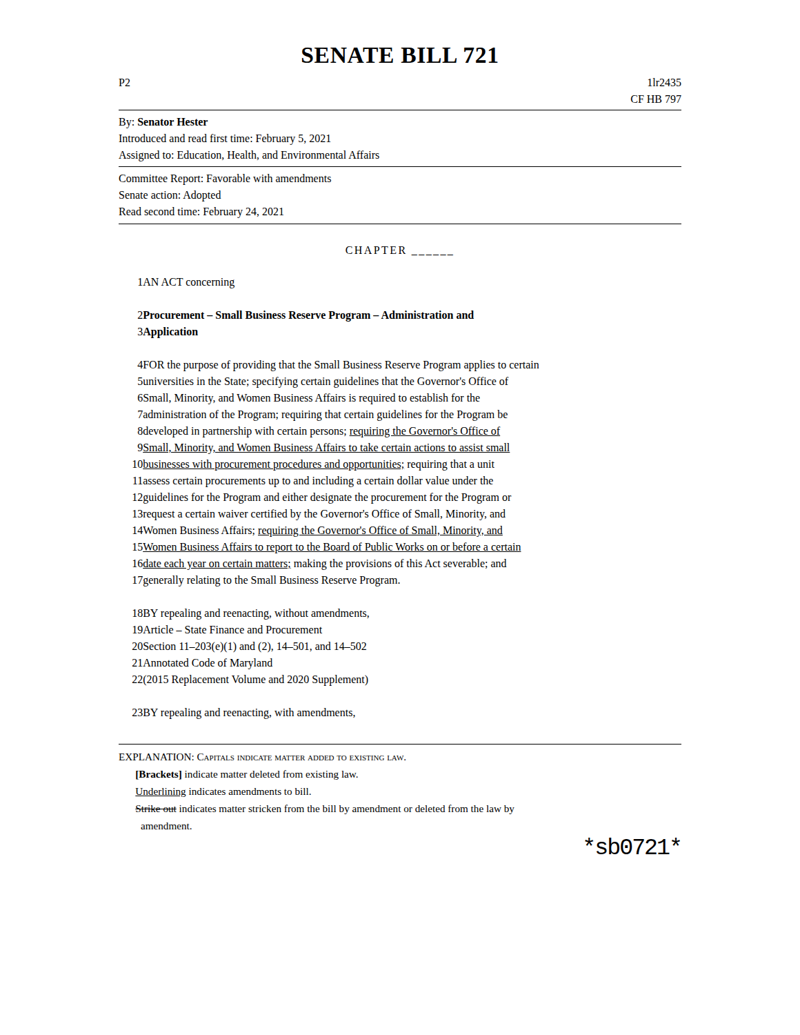SENATE BILL 721
P2
1lr2435
CF HB 797
By: Senator Hester
Introduced and read first time: February 5, 2021
Assigned to: Education, Health, and Environmental Affairs
Committee Report: Favorable with amendments
Senate action: Adopted
Read second time: February 24, 2021
CHAPTER ______
| 1 | AN ACT concerning |
| 2 | Procurement – Small Business Reserve Program – Administration and |
| 3 | Application |
| 4 | FOR the purpose of providing that the Small Business Reserve Program applies to certain |
| 5 | universities in the State; specifying certain guidelines that the Governor's Office of |
| 6 | Small, Minority, and Women Business Affairs is required to establish for the |
| 7 | administration of the Program; requiring that certain guidelines for the Program be |
| 8 | developed in partnership with certain persons; requiring the Governor's Office of |
| 9 | Small, Minority, and Women Business Affairs to take certain actions to assist small |
| 10 | businesses with procurement procedures and opportunities; requiring that a unit |
| 11 | assess certain procurements up to and including a certain dollar value under the |
| 12 | guidelines for the Program and either designate the procurement for the Program or |
| 13 | request a certain waiver certified by the Governor's Office of Small, Minority, and |
| 14 | Women Business Affairs; requiring the Governor's Office of Small, Minority, and |
| 15 | Women Business Affairs to report to the Board of Public Works on or before a certain |
| 16 | date each year on certain matters; making the provisions of this Act severable; and |
| 17 | generally relating to the Small Business Reserve Program. |
| 18 | BY repealing and reenacting, without amendments, |
| 19 | Article – State Finance and Procurement |
| 20 | Section 11–203(e)(1) and (2), 14–501, and 14–502 |
| 21 | Annotated Code of Maryland |
| 22 | (2015 Replacement Volume and 2020 Supplement) |
| 23 | BY repealing and reenacting, with amendments, |
EXPLANATION: Capitals indicate matter added to existing law.
[Brackets] indicate matter deleted from existing law.
Underlining indicates amendments to bill.
Strike out indicates matter stricken from the bill by amendment or deleted from the law by
amendment.
*sb0721*